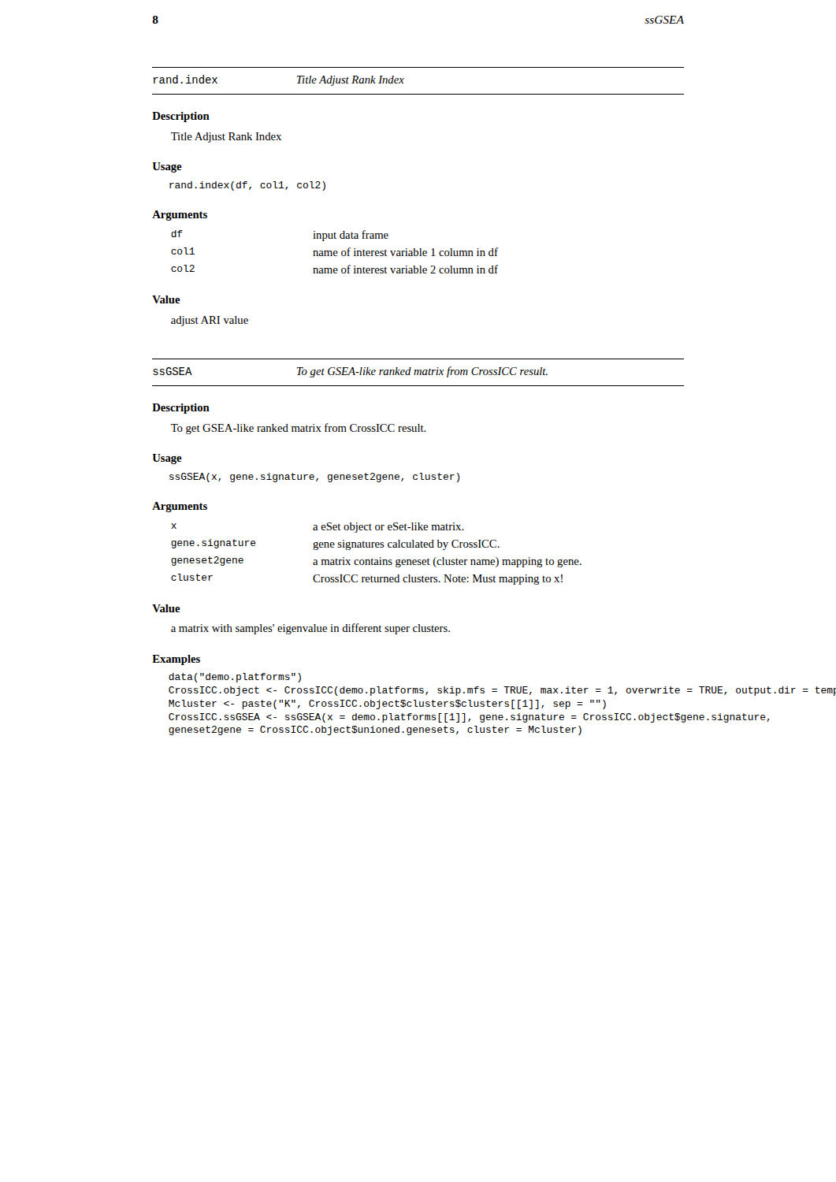8 ssGSEA
rand.index Title Adjust Rank Index
Description
Title Adjust Rank Index
Usage
rand.index(df, col1, col2)
Arguments
df
input data frame
col1
name of interest variable 1 column in df
col2
name of interest variable 2 column in df
Value
adjust ARI value
ssGSEA To get GSEA-like ranked matrix from CrossICC result.
Description
To get GSEA-like ranked matrix from CrossICC result.
Usage
ssGSEA(x, gene.signature, geneset2gene, cluster)
Arguments
x
a eSet object or eSet-like matrix.
gene.signature
gene signatures calculated by CrossICC.
geneset2gene
a matrix contains geneset (cluster name) mapping to gene.
cluster
CrossICC returned clusters. Note: Must mapping to x!
Value
a matrix with samples' eigenvalue in different super clusters.
Examples
data("demo.platforms")
CrossICC.object <- CrossICC(demo.platforms, skip.mfs = TRUE, max.iter = 1, overwrite = TRUE, output.dir = tempd
Mcluster <- paste("K", CrossICC.object$clusters$clusters[[1]], sep = "")
CrossICC.ssGSEA <- ssGSEA(x = demo.platforms[[1]], gene.signature = CrossICC.object$gene.signature,
geneset2gene = CrossICC.object$unioned.genesets, cluster = Mcluster)